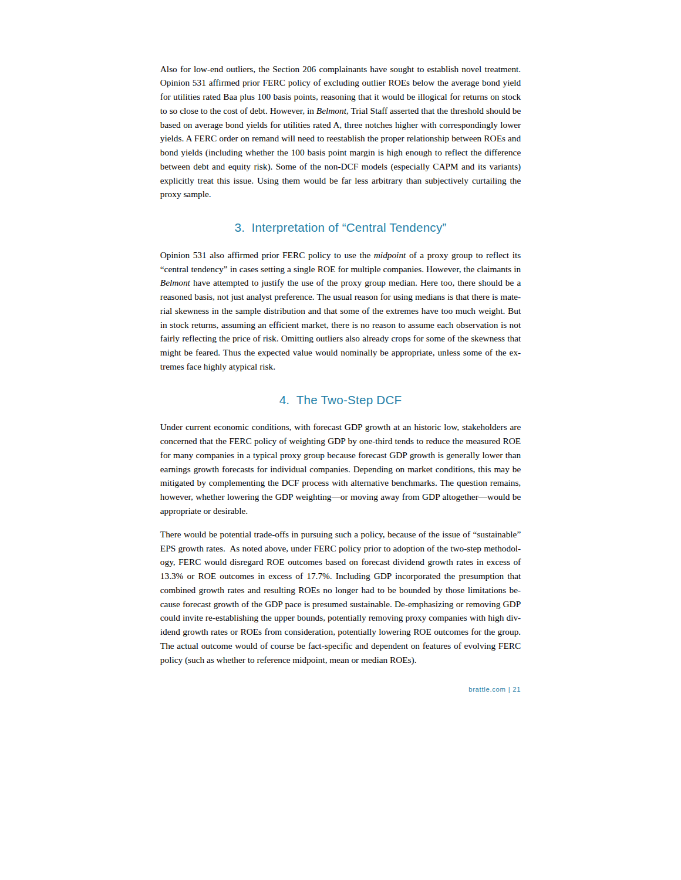Also for low-end outliers, the Section 206 complainants have sought to establish novel treatment. Opinion 531 affirmed prior FERC policy of excluding outlier ROEs below the average bond yield for utilities rated Baa plus 100 basis points, reasoning that it would be illogical for returns on stock to so close to the cost of debt. However, in Belmont, Trial Staff asserted that the threshold should be based on average bond yields for utilities rated A, three notches higher with correspondingly lower yields. A FERC order on remand will need to reestablish the proper relationship between ROEs and bond yields (including whether the 100 basis point margin is high enough to reflect the difference between debt and equity risk). Some of the non-DCF models (especially CAPM and its variants) explicitly treat this issue. Using them would be far less arbitrary than subjectively curtailing the proxy sample.
3. Interpretation of “Central Tendency”
Opinion 531 also affirmed prior FERC policy to use the midpoint of a proxy group to reflect its “central tendency” in cases setting a single ROE for multiple companies. However, the claimants in Belmont have attempted to justify the use of the proxy group median. Here too, there should be a reasoned basis, not just analyst preference. The usual reason for using medians is that there is material skewness in the sample distribution and that some of the extremes have too much weight. But in stock returns, assuming an efficient market, there is no reason to assume each observation is not fairly reflecting the price of risk. Omitting outliers also already crops for some of the skewness that might be feared. Thus the expected value would nominally be appropriate, unless some of the extremes face highly atypical risk.
4. The Two-Step DCF
Under current economic conditions, with forecast GDP growth at an historic low, stakeholders are concerned that the FERC policy of weighting GDP by one-third tends to reduce the measured ROE for many companies in a typical proxy group because forecast GDP growth is generally lower than earnings growth forecasts for individual companies. Depending on market conditions, this may be mitigated by complementing the DCF process with alternative benchmarks. The question remains, however, whether lowering the GDP weighting—or moving away from GDP altogether—would be appropriate or desirable.
There would be potential trade-offs in pursuing such a policy, because of the issue of “sustainable” EPS growth rates. As noted above, under FERC policy prior to adoption of the two-step methodology, FERC would disregard ROE outcomes based on forecast dividend growth rates in excess of 13.3% or ROE outcomes in excess of 17.7%. Including GDP incorporated the presumption that combined growth rates and resulting ROEs no longer had to be bounded by those limitations because forecast growth of the GDP pace is presumed sustainable. De-emphasizing or removing GDP could invite re-establishing the upper bounds, potentially removing proxy companies with high dividend growth rates or ROEs from consideration, potentially lowering ROE outcomes for the group. The actual outcome would of course be fact-specific and dependent on features of evolving FERC policy (such as whether to reference midpoint, mean or median ROEs).
brattle.com|21